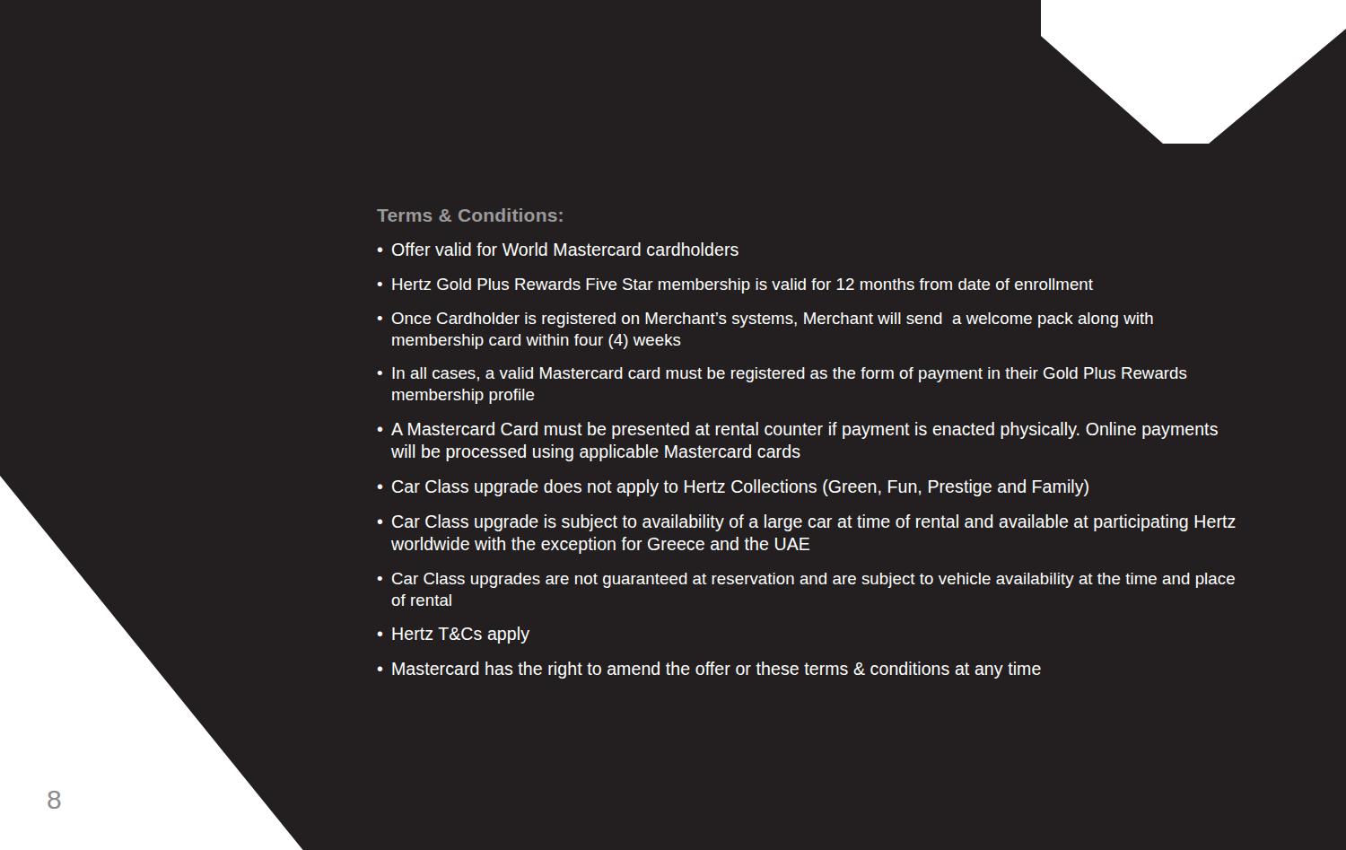Terms & Conditions:
Offer valid for World Mastercard cardholders
Hertz Gold Plus Rewards Five Star membership is valid for 12 months from date of enrollment
Once Cardholder is registered on Merchant’s systems, Merchant will send a welcome pack along with membership card within four (4) weeks
In all cases, a valid Mastercard card must be registered as the form of payment in their Gold Plus Rewards membership profile
A Mastercard Card must be presented at rental counter if payment is enacted physically. Online payments will be processed using applicable Mastercard cards
Car Class upgrade does not apply to Hertz Collections (Green, Fun, Prestige and Family)
Car Class upgrade is subject to availability of a large car at time of rental and available at participating Hertz worldwide with the exception for Greece and the UAE
Car Class upgrades are not guaranteed at reservation and are subject to vehicle availability at the time and place of rental
Hertz T&Cs apply
Mastercard has the right to amend the offer or these terms & conditions at any time
8